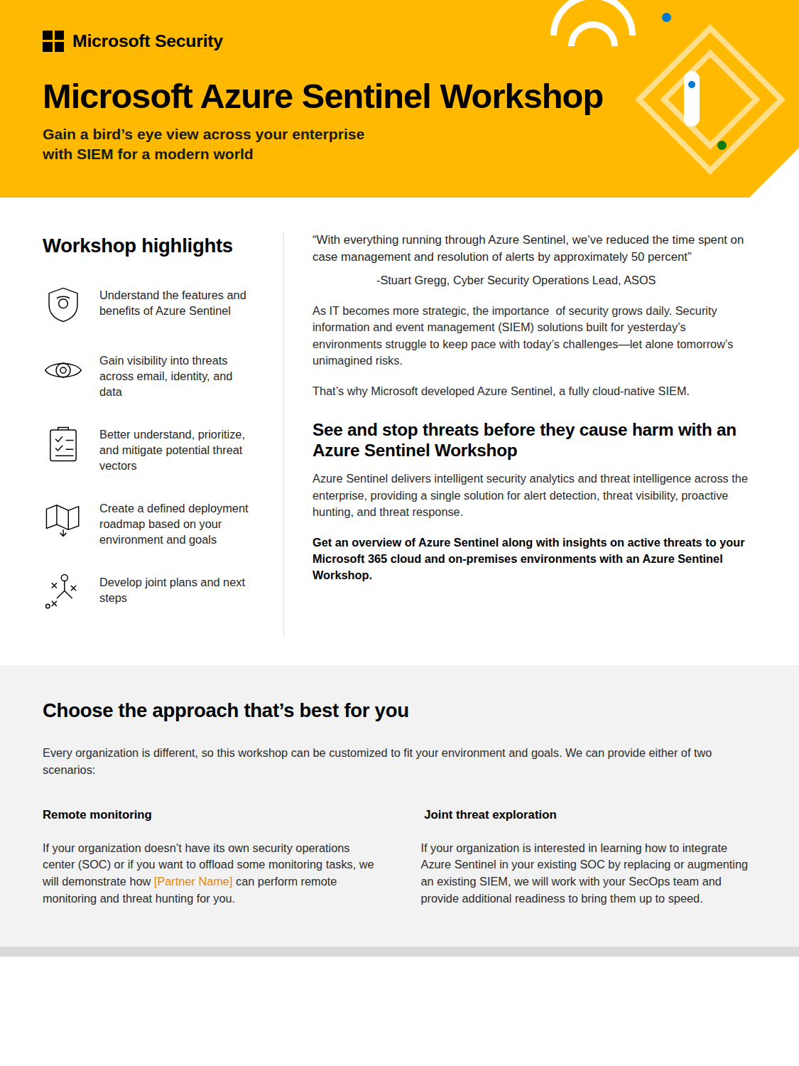Microsoft Security
Microsoft Azure Sentinel Workshop
Gain a bird’s eye view across your enterprise
with SIEM for a modern world
Workshop highlights
Understand the features and benefits of Azure Sentinel
Gain visibility into threats across email, identity, and data
Better understand, prioritize, and mitigate potential threat vectors
Create a defined deployment roadmap based on your environment and goals
Develop joint plans and next steps
“With everything running through Azure Sentinel, we’ve reduced the time spent on case management and resolution of alerts by approximately 50 percent”
-Stuart Gregg, Cyber Security Operations Lead, ASOS
As IT becomes more strategic, the importance of security grows daily. Security information and event management (SIEM) solutions built for yesterday’s environments struggle to keep pace with today’s challenges—let alone tomorrow’s unimagined risks.
That’s why Microsoft developed Azure Sentinel, a fully cloud-native SIEM.
See and stop threats before they cause harm with an Azure Sentinel Workshop
Azure Sentinel delivers intelligent security analytics and threat intelligence across the enterprise, providing a single solution for alert detection, threat visibility, proactive hunting, and threat response.
Get an overview of Azure Sentinel along with insights on active threats to your Microsoft 365 cloud and on-premises environments with an Azure Sentinel Workshop.
Choose the approach that’s best for you
Every organization is different, so this workshop can be customized to fit your environment and goals. We can provide either of two scenarios:
Remote monitoring
If your organization doesn’t have its own security operations center (SOC) or if you want to offload some monitoring tasks, we will demonstrate how [Partner Name] can perform remote monitoring and threat hunting for you.
Joint threat exploration
If your organization is interested in learning how to integrate Azure Sentinel in your existing SOC by replacing or augmenting an existing SIEM, we will work with your SecOps team and provide additional readiness to bring them up to speed.